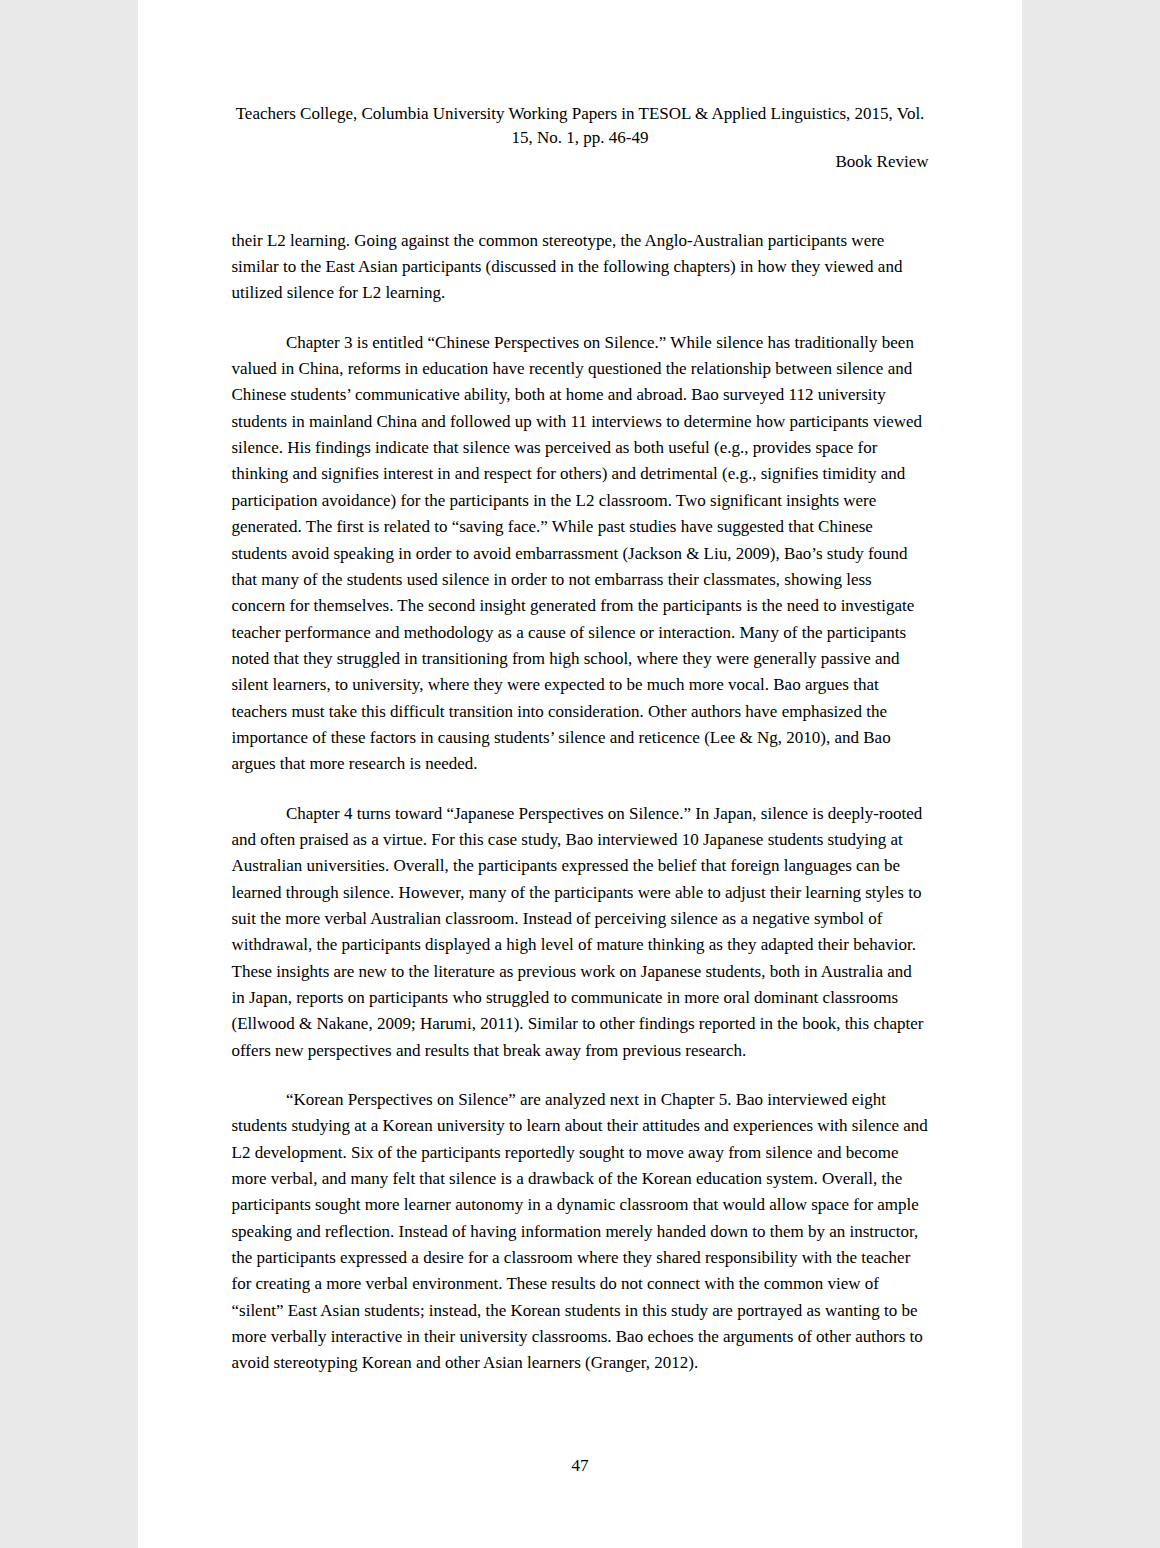Teachers College, Columbia University Working Papers in TESOL & Applied Linguistics, 2015, Vol. 15, No. 1, pp. 46-49
Book Review
their L2 learning. Going against the common stereotype, the Anglo-Australian participants were similar to the East Asian participants (discussed in the following chapters) in how they viewed and utilized silence for L2 learning.
Chapter 3 is entitled “Chinese Perspectives on Silence.” While silence has traditionally been valued in China, reforms in education have recently questioned the relationship between silence and Chinese students’ communicative ability, both at home and abroad. Bao surveyed 112 university students in mainland China and followed up with 11 interviews to determine how participants viewed silence. His findings indicate that silence was perceived as both useful (e.g., provides space for thinking and signifies interest in and respect for others) and detrimental (e.g., signifies timidity and participation avoidance) for the participants in the L2 classroom. Two significant insights were generated. The first is related to “saving face.” While past studies have suggested that Chinese students avoid speaking in order to avoid embarrassment (Jackson & Liu, 2009), Bao’s study found that many of the students used silence in order to not embarrass their classmates, showing less concern for themselves. The second insight generated from the participants is the need to investigate teacher performance and methodology as a cause of silence or interaction. Many of the participants noted that they struggled in transitioning from high school, where they were generally passive and silent learners, to university, where they were expected to be much more vocal. Bao argues that teachers must take this difficult transition into consideration. Other authors have emphasized the importance of these factors in causing students’ silence and reticence (Lee & Ng, 2010), and Bao argues that more research is needed.
Chapter 4 turns toward “Japanese Perspectives on Silence.” In Japan, silence is deeply-rooted and often praised as a virtue. For this case study, Bao interviewed 10 Japanese students studying at Australian universities. Overall, the participants expressed the belief that foreign languages can be learned through silence. However, many of the participants were able to adjust their learning styles to suit the more verbal Australian classroom. Instead of perceiving silence as a negative symbol of withdrawal, the participants displayed a high level of mature thinking as they adapted their behavior. These insights are new to the literature as previous work on Japanese students, both in Australia and in Japan, reports on participants who struggled to communicate in more oral dominant classrooms (Ellwood & Nakane, 2009; Harumi, 2011). Similar to other findings reported in the book, this chapter offers new perspectives and results that break away from previous research.
“Korean Perspectives on Silence” are analyzed next in Chapter 5. Bao interviewed eight students studying at a Korean university to learn about their attitudes and experiences with silence and L2 development. Six of the participants reportedly sought to move away from silence and become more verbal, and many felt that silence is a drawback of the Korean education system. Overall, the participants sought more learner autonomy in a dynamic classroom that would allow space for ample speaking and reflection. Instead of having information merely handed down to them by an instructor, the participants expressed a desire for a classroom where they shared responsibility with the teacher for creating a more verbal environment. These results do not connect with the common view of “silent” East Asian students; instead, the Korean students in this study are portrayed as wanting to be more verbally interactive in their university classrooms. Bao echoes the arguments of other authors to avoid stereotyping Korean and other Asian learners (Granger, 2012).
47